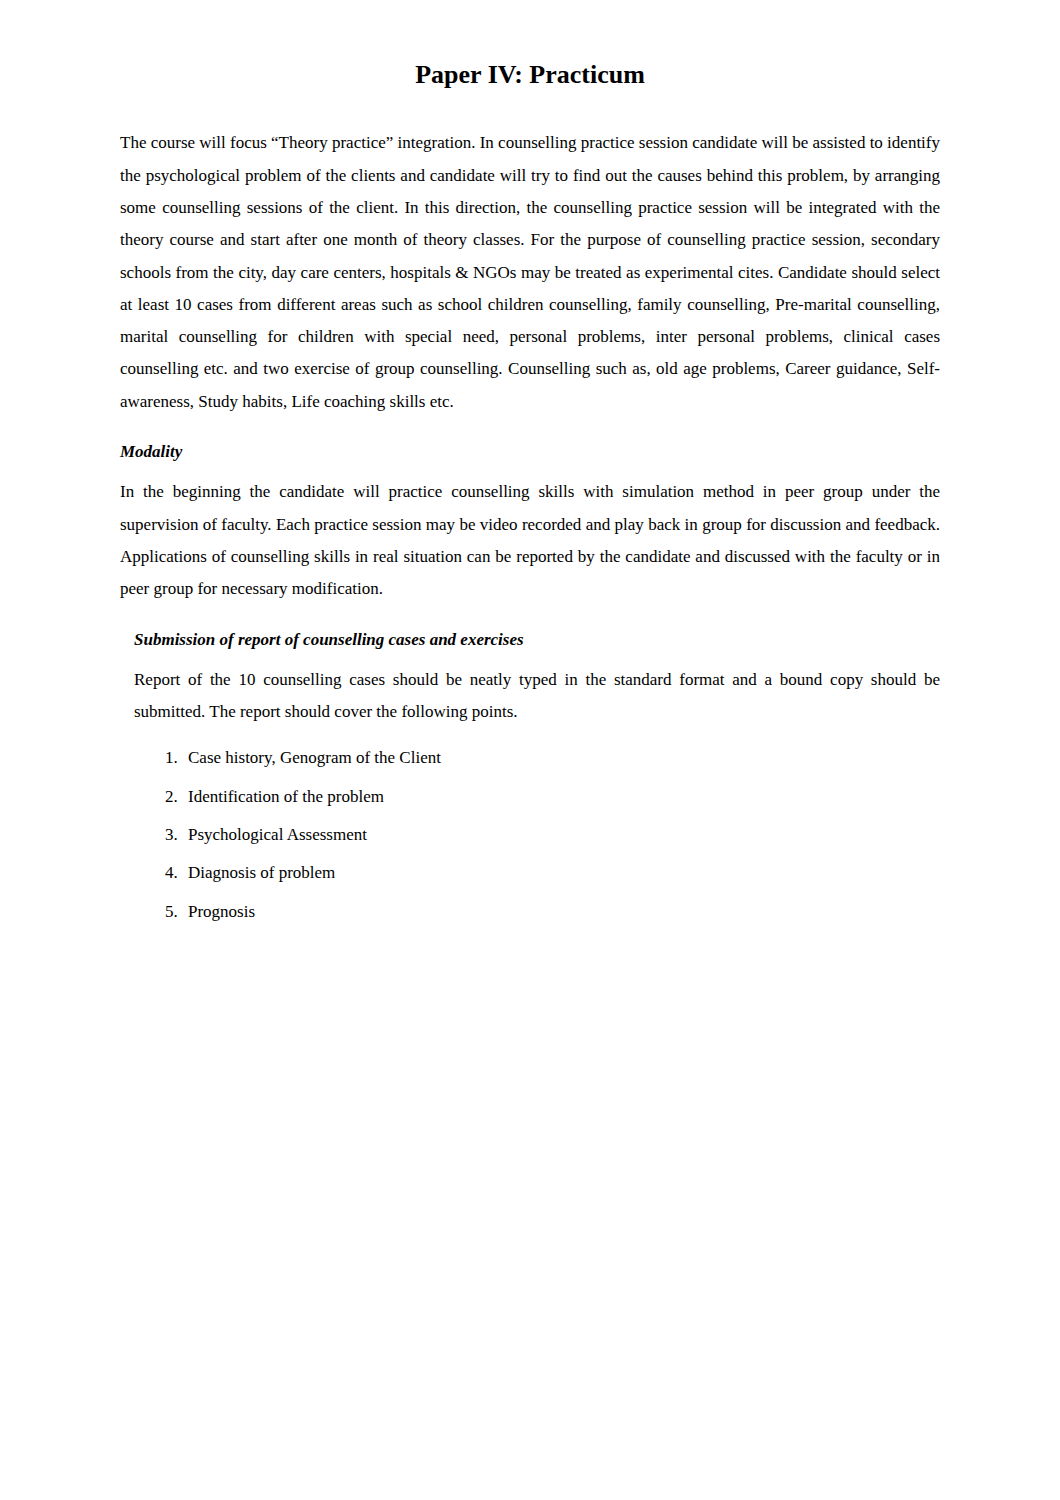Paper IV: Practicum
The course will focus “Theory practice” integration. In counselling practice session candidate will be assisted to identify the psychological problem of the clients and candidate will try to find out the causes behind this problem, by arranging some counselling sessions of the client. In this direction, the counselling practice session will be integrated with the theory course and start after one month of theory classes. For the purpose of counselling practice session, secondary schools from the city, day care centers, hospitals & NGOs may be treated as experimental cites. Candidate should select at least 10 cases from different areas such as school children counselling, family counselling, Pre-marital counselling, marital counselling for children with special need, personal problems, inter personal problems, clinical cases counselling etc. and two exercise of group counselling. Counselling such as, old age problems, Career guidance, Self-awareness, Study habits, Life coaching skills etc.
Modality
In the beginning the candidate will practice counselling skills with simulation method in peer group under the supervision of faculty. Each practice session may be video recorded and play back in group for discussion and feedback. Applications of counselling skills in real situation can be reported by the candidate and discussed with the faculty or in peer group for necessary modification.
Submission of report of counselling cases and exercises
Report of the 10 counselling cases should be neatly typed in the standard format and a bound copy should be submitted. The report should cover the following points.
Case history, Genogram of the Client
Identification of the problem
Psychological Assessment
Diagnosis of problem
Prognosis